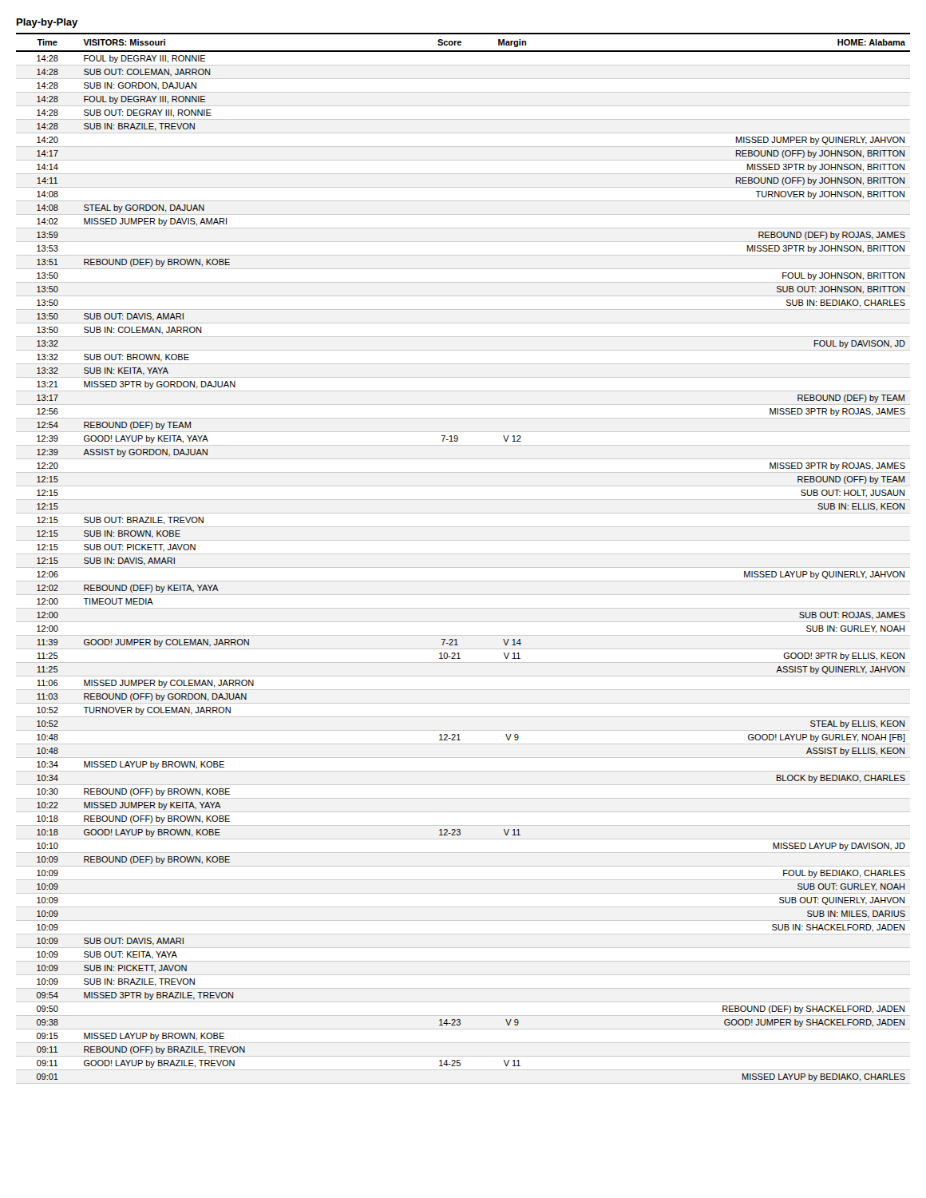Play-by-Play
| Time | VISITORS: Missouri | Score | Margin | HOME: Alabama |
| --- | --- | --- | --- | --- |
| 14:28 | FOUL by DEGRAY III, RONNIE | | | |
| 14:28 | SUB OUT: COLEMAN, JARRON | | | |
| 14:28 | SUB IN: GORDON, DAJUAN | | | |
| 14:28 | FOUL by DEGRAY III, RONNIE | | | |
| 14:28 | SUB OUT: DEGRAY III, RONNIE | | | |
| 14:28 | SUB IN: BRAZILE, TREVON | | | |
| 14:20 | | | | MISSED JUMPER by QUINERLY, JAHVON |
| 14:17 | | | | REBOUND (OFF) by JOHNSON, BRITTON |
| 14:14 | | | | MISSED 3PTR by JOHNSON, BRITTON |
| 14:11 | | | | REBOUND (OFF) by JOHNSON, BRITTON |
| 14:08 | | | | TURNOVER by JOHNSON, BRITTON |
| 14:08 | STEAL by GORDON, DAJUAN | | | |
| 14:02 | MISSED JUMPER by DAVIS, AMARI | | | |
| 13:59 | | | | REBOUND (DEF) by ROJAS, JAMES |
| 13:53 | | | | MISSED 3PTR by JOHNSON, BRITTON |
| 13:51 | REBOUND (DEF) by BROWN, KOBE | | | |
| 13:50 | | | | FOUL by JOHNSON, BRITTON |
| 13:50 | | | | SUB OUT: JOHNSON, BRITTON |
| 13:50 | | | | SUB IN: BEDIAKO, CHARLES |
| 13:50 | SUB OUT: DAVIS, AMARI | | | |
| 13:50 | SUB IN: COLEMAN, JARRON | | | |
| 13:32 | | | | FOUL by DAVISON, JD |
| 13:32 | SUB OUT: BROWN, KOBE | | | |
| 13:32 | SUB IN: KEITA, YAYA | | | |
| 13:21 | MISSED 3PTR by GORDON, DAJUAN | | | |
| 13:17 | | | | REBOUND (DEF) by TEAM |
| 12:56 | | | | MISSED 3PTR by ROJAS, JAMES |
| 12:54 | REBOUND (DEF) by TEAM | | | |
| 12:39 | GOOD! LAYUP by KEITA, YAYA | 7-19 | V 12 | |
| 12:39 | ASSIST by GORDON, DAJUAN | | | |
| 12:20 | | | | MISSED 3PTR by ROJAS, JAMES |
| 12:15 | | | | REBOUND (OFF) by TEAM |
| 12:15 | | | | SUB OUT: HOLT, JUSAUN |
| 12:15 | | | | SUB IN: ELLIS, KEON |
| 12:15 | SUB OUT: BRAZILE, TREVON | | | |
| 12:15 | SUB IN: BROWN, KOBE | | | |
| 12:15 | SUB OUT: PICKETT, JAVON | | | |
| 12:15 | SUB IN: DAVIS, AMARI | | | |
| 12:06 | | | | MISSED LAYUP by QUINERLY, JAHVON |
| 12:02 | REBOUND (DEF) by KEITA, YAYA | | | |
| 12:00 | TIMEOUT MEDIA | | | |
| 12:00 | | | | SUB OUT: ROJAS, JAMES |
| 12:00 | | | | SUB IN: GURLEY, NOAH |
| 11:39 | GOOD! JUMPER by COLEMAN, JARRON | 7-21 | V 14 | |
| 11:25 | | 10-21 | V 11 | GOOD! 3PTR by ELLIS, KEON |
| 11:25 | | | | ASSIST by QUINERLY, JAHVON |
| 11:06 | MISSED JUMPER by COLEMAN, JARRON | | | |
| 11:03 | REBOUND (OFF) by GORDON, DAJUAN | | | |
| 10:52 | TURNOVER by COLEMAN, JARRON | | | |
| 10:52 | | | | STEAL by ELLIS, KEON |
| 10:48 | | 12-21 | V 9 | GOOD! LAYUP by GURLEY, NOAH [FB] |
| 10:48 | | | | ASSIST by ELLIS, KEON |
| 10:34 | MISSED LAYUP by BROWN, KOBE | | | |
| 10:34 | | | | BLOCK by BEDIAKO, CHARLES |
| 10:30 | REBOUND (OFF) by BROWN, KOBE | | | |
| 10:22 | MISSED JUMPER by KEITA, YAYA | | | |
| 10:18 | REBOUND (OFF) by BROWN, KOBE | | | |
| 10:18 | GOOD! LAYUP by BROWN, KOBE | 12-23 | V 11 | |
| 10:10 | | | | MISSED LAYUP by DAVISON, JD |
| 10:09 | REBOUND (DEF) by BROWN, KOBE | | | |
| 10:09 | | | | FOUL by BEDIAKO, CHARLES |
| 10:09 | | | | SUB OUT: GURLEY, NOAH |
| 10:09 | | | | SUB OUT: QUINERLY, JAHVON |
| 10:09 | | | | SUB IN: MILES, DARIUS |
| 10:09 | | | | SUB IN: SHACKELFORD, JADEN |
| 10:09 | SUB OUT: DAVIS, AMARI | | | |
| 10:09 | SUB OUT: KEITA, YAYA | | | |
| 10:09 | SUB IN: PICKETT, JAVON | | | |
| 10:09 | SUB IN: BRAZILE, TREVON | | | |
| 09:54 | MISSED 3PTR by BRAZILE, TREVON | | | |
| 09:50 | | | | REBOUND (DEF) by SHACKELFORD, JADEN |
| 09:38 | | 14-23 | V 9 | GOOD! JUMPER by SHACKELFORD, JADEN |
| 09:15 | MISSED LAYUP by BROWN, KOBE | | | |
| 09:11 | REBOUND (OFF) by BRAZILE, TREVON | | | |
| 09:11 | GOOD! LAYUP by BRAZILE, TREVON | 14-25 | V 11 | |
| 09:01 | | | | MISSED LAYUP by BEDIAKO, CHARLES |